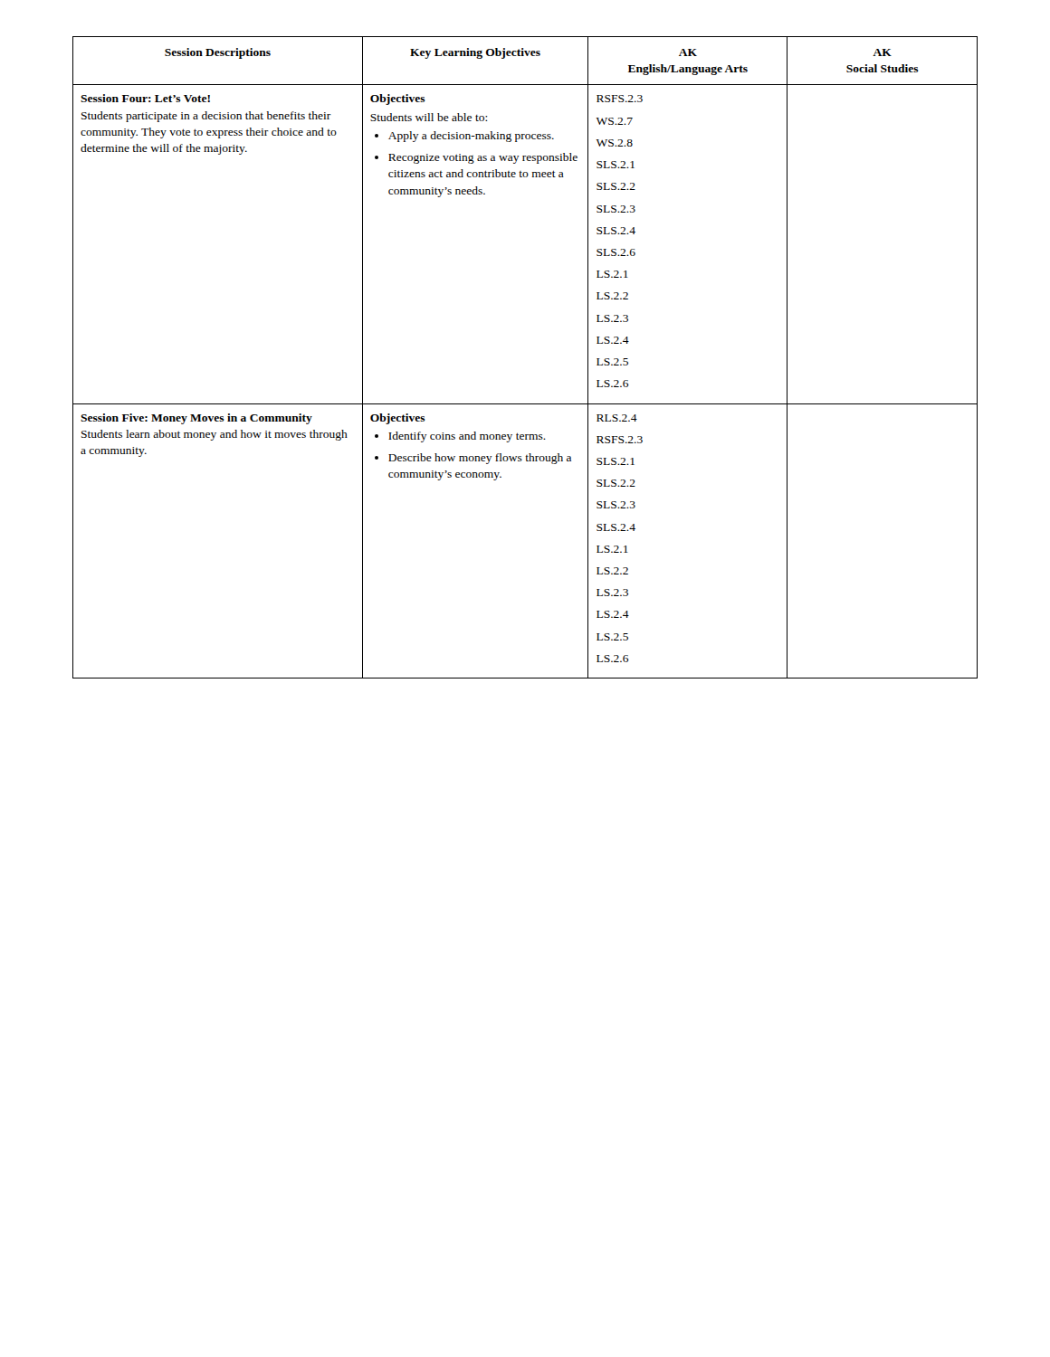| Session Descriptions | Key Learning Objectives | AK English/Language Arts | AK Social Studies |
| --- | --- | --- | --- |
| Session Four: Let’s Vote! Students participate in a decision that benefits their community. They vote to express their choice and to determine the will of the majority. | Objectives Students will be able to: Apply a decision-making process. Recognize voting as a way responsible citizens act and contribute to meet a community’s needs. | RSFS.2.3 WS.2.7 WS.2.8 SLS.2.1 SLS.2.2 SLS.2.3 SLS.2.4 SLS.2.6 LS.2.1 LS.2.2 LS.2.3 LS.2.4 LS.2.5 LS.2.6 | |
| Session Five: Money Moves in a Community Students learn about money and how it moves through a community. | Objectives Identify coins and money terms. Describe how money flows through a community’s economy. | RLS.2.4 RSFS.2.3 SLS.2.1 SLS.2.2 SLS.2.3 SLS.2.4 LS.2.1 LS.2.2 LS.2.3 LS.2.4 LS.2.5 LS.2.6 | |